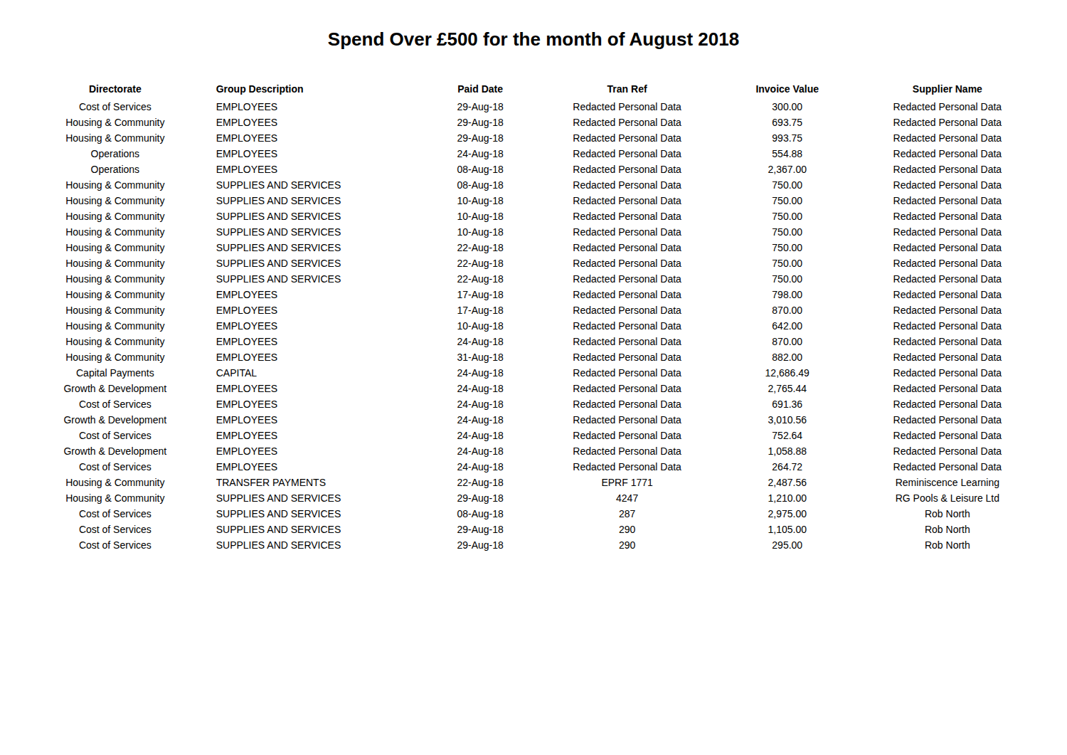Spend Over £500 for the month of August 2018
| Directorate | Group Description | Paid Date | Tran Ref | Invoice Value | Supplier Name |
| --- | --- | --- | --- | --- | --- |
| Cost of Services | EMPLOYEES | 29-Aug-18 | Redacted Personal Data | 300.00 | Redacted Personal Data |
| Housing & Community | EMPLOYEES | 29-Aug-18 | Redacted Personal Data | 693.75 | Redacted Personal Data |
| Housing & Community | EMPLOYEES | 29-Aug-18 | Redacted Personal Data | 993.75 | Redacted Personal Data |
| Operations | EMPLOYEES | 24-Aug-18 | Redacted Personal Data | 554.88 | Redacted Personal Data |
| Operations | EMPLOYEES | 08-Aug-18 | Redacted Personal Data | 2,367.00 | Redacted Personal Data |
| Housing & Community | SUPPLIES AND SERVICES | 08-Aug-18 | Redacted Personal Data | 750.00 | Redacted Personal Data |
| Housing & Community | SUPPLIES AND SERVICES | 10-Aug-18 | Redacted Personal Data | 750.00 | Redacted Personal Data |
| Housing & Community | SUPPLIES AND SERVICES | 10-Aug-18 | Redacted Personal Data | 750.00 | Redacted Personal Data |
| Housing & Community | SUPPLIES AND SERVICES | 10-Aug-18 | Redacted Personal Data | 750.00 | Redacted Personal Data |
| Housing & Community | SUPPLIES AND SERVICES | 22-Aug-18 | Redacted Personal Data | 750.00 | Redacted Personal Data |
| Housing & Community | SUPPLIES AND SERVICES | 22-Aug-18 | Redacted Personal Data | 750.00 | Redacted Personal Data |
| Housing & Community | SUPPLIES AND SERVICES | 22-Aug-18 | Redacted Personal Data | 750.00 | Redacted Personal Data |
| Housing & Community | EMPLOYEES | 17-Aug-18 | Redacted Personal Data | 798.00 | Redacted Personal Data |
| Housing & Community | EMPLOYEES | 17-Aug-18 | Redacted Personal Data | 870.00 | Redacted Personal Data |
| Housing & Community | EMPLOYEES | 10-Aug-18 | Redacted Personal Data | 642.00 | Redacted Personal Data |
| Housing & Community | EMPLOYEES | 24-Aug-18 | Redacted Personal Data | 870.00 | Redacted Personal Data |
| Housing & Community | EMPLOYEES | 31-Aug-18 | Redacted Personal Data | 882.00 | Redacted Personal Data |
| Capital Payments | CAPITAL | 24-Aug-18 | Redacted Personal Data | 12,686.49 | Redacted Personal Data |
| Growth & Development | EMPLOYEES | 24-Aug-18 | Redacted Personal Data | 2,765.44 | Redacted Personal Data |
| Cost of Services | EMPLOYEES | 24-Aug-18 | Redacted Personal Data | 691.36 | Redacted Personal Data |
| Growth & Development | EMPLOYEES | 24-Aug-18 | Redacted Personal Data | 3,010.56 | Redacted Personal Data |
| Cost of Services | EMPLOYEES | 24-Aug-18 | Redacted Personal Data | 752.64 | Redacted Personal Data |
| Growth & Development | EMPLOYEES | 24-Aug-18 | Redacted Personal Data | 1,058.88 | Redacted Personal Data |
| Cost of Services | EMPLOYEES | 24-Aug-18 | Redacted Personal Data | 264.72 | Redacted Personal Data |
| Housing & Community | TRANSFER PAYMENTS | 22-Aug-18 | EPRF 1771 | 2,487.56 | Reminiscence Learning |
| Housing & Community | SUPPLIES AND SERVICES | 29-Aug-18 | 4247 | 1,210.00 | RG Pools & Leisure Ltd |
| Cost of Services | SUPPLIES AND SERVICES | 08-Aug-18 | 287 | 2,975.00 | Rob North |
| Cost of Services | SUPPLIES AND SERVICES | 29-Aug-18 | 290 | 1,105.00 | Rob North |
| Cost of Services | SUPPLIES AND SERVICES | 29-Aug-18 | 290 | 295.00 | Rob North |